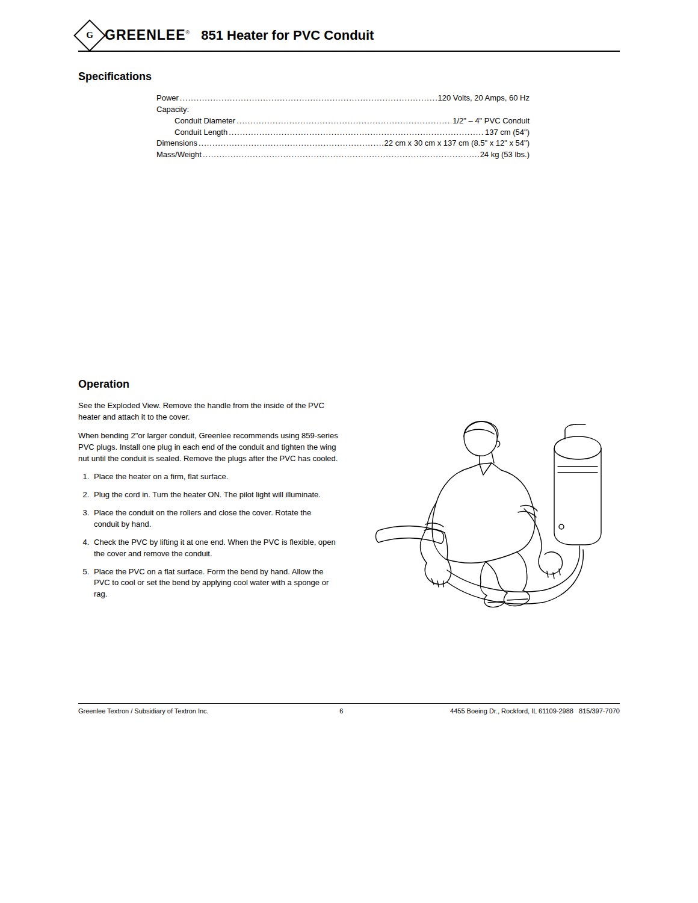G
GREENLEE®
851 Heater for PVC Conduit
Specifications
Power .................................................................................................................. 120 Volts, 20 Amps, 60 Hz
Capacity:
Conduit Diameter .................................................................................................................. 1/2" – 4" PVC Conduit
Conduit Length .................................................................................................................. 137 cm (54")
Dimensions .................................................................................................................. 22 cm x 30 cm x 137 cm (8.5" x 12" x 54")
Mass/Weight .................................................................................................................. 24 kg (53 lbs.)
Operation
See the Exploded View. Remove the handle from the inside of the PVC heater and attach it to the cover.
When bending 2"or larger conduit, Greenlee recommends using 859-series PVC plugs. Install one plug in each end of the conduit and tighten the wing nut until the conduit is sealed. Remove the plugs after the PVC has cooled.
Place the heater on a firm, flat surface.
Plug the cord in. Turn the heater ON. The pilot light will illuminate.
Place the conduit on the rollers and close the cover. Rotate the conduit by hand.
Check the PVC by lifting it at one end. When the PVC is flexible, open the cover and remove the conduit.
Place the PVC on a flat surface. Form the bend by hand. Allow the PVC to cool or set the bend by applying cool water with a sponge or rag.
Greenlee Textron / Subsidiary of Textron Inc.
6
4455 Boeing Dr., Rockford, IL 61109-2988 815/397-7070